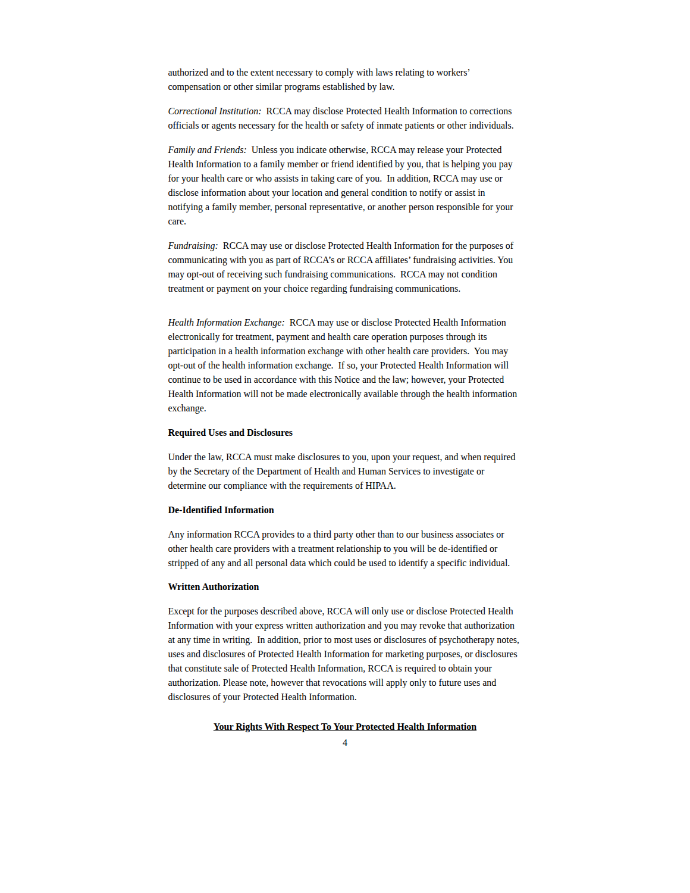authorized and to the extent necessary to comply with laws relating to workers’ compensation or other similar programs established by law.
Correctional Institution: RCCA may disclose Protected Health Information to corrections officials or agents necessary for the health or safety of inmate patients or other individuals.
Family and Friends: Unless you indicate otherwise, RCCA may release your Protected Health Information to a family member or friend identified by you, that is helping you pay for your health care or who assists in taking care of you. In addition, RCCA may use or disclose information about your location and general condition to notify or assist in notifying a family member, personal representative, or another person responsible for your care.
Fundraising: RCCA may use or disclose Protected Health Information for the purposes of communicating with you as part of RCCA’s or RCCA affiliates’ fundraising activities. You may opt-out of receiving such fundraising communications. RCCA may not condition treatment or payment on your choice regarding fundraising communications.
Health Information Exchange: RCCA may use or disclose Protected Health Information electronically for treatment, payment and health care operation purposes through its participation in a health information exchange with other health care providers. You may opt-out of the health information exchange. If so, your Protected Health Information will continue to be used in accordance with this Notice and the law; however, your Protected Health Information will not be made electronically available through the health information exchange.
Required Uses and Disclosures
Under the law, RCCA must make disclosures to you, upon your request, and when required by the Secretary of the Department of Health and Human Services to investigate or determine our compliance with the requirements of HIPAA.
De-Identified Information
Any information RCCA provides to a third party other than to our business associates or other health care providers with a treatment relationship to you will be de-identified or stripped of any and all personal data which could be used to identify a specific individual.
Written Authorization
Except for the purposes described above, RCCA will only use or disclose Protected Health Information with your express written authorization and you may revoke that authorization at any time in writing. In addition, prior to most uses or disclosures of psychotherapy notes, uses and disclosures of Protected Health Information for marketing purposes, or disclosures that constitute sale of Protected Health Information, RCCA is required to obtain your authorization. Please note, however that revocations will apply only to future uses and disclosures of your Protected Health Information.
Your Rights With Respect To Your Protected Health Information
4